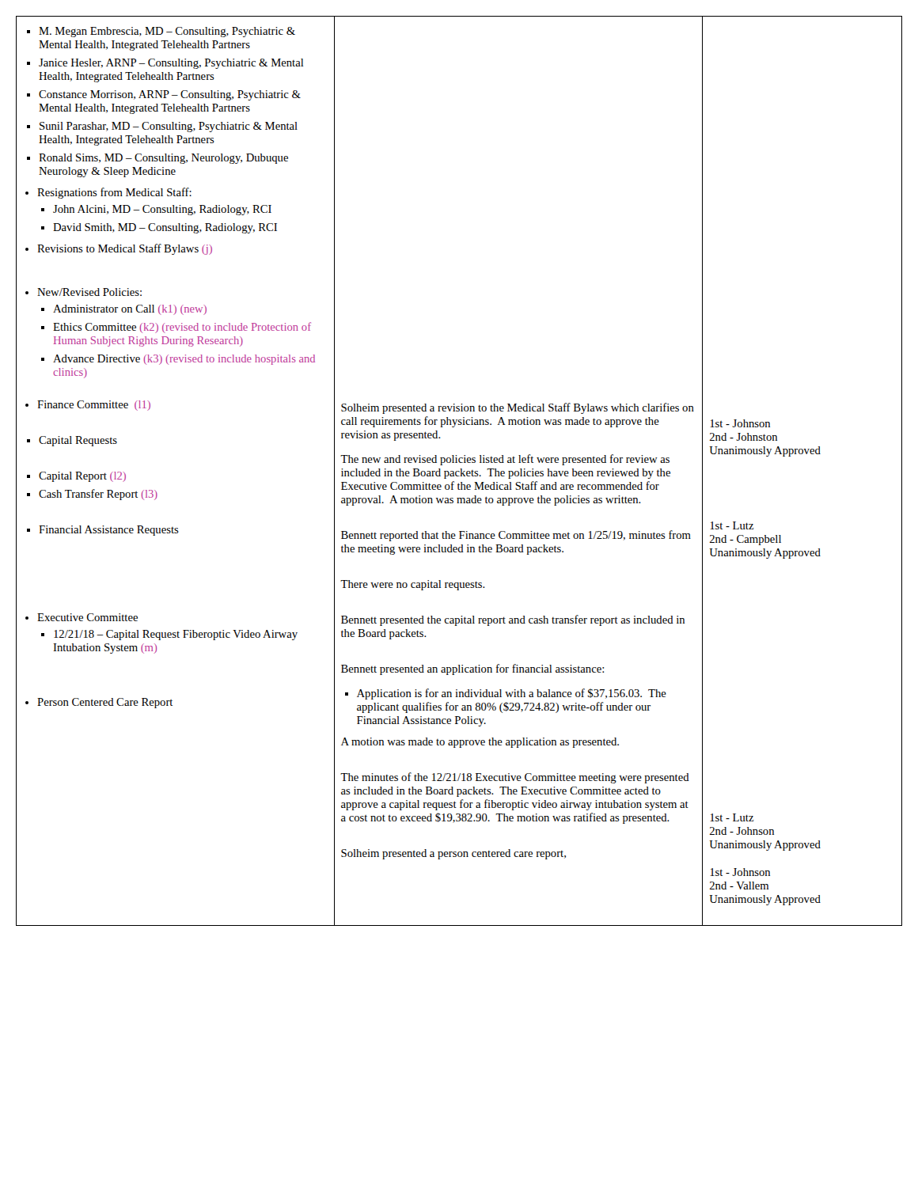| M. Megan Embrescia, MD – Consulting, Psychiatric & Mental Health, Integrated Telehealth Partners Janice Hesler, ARNP – Consulting, Psychiatric & Mental Health, Integrated Telehealth Partners Constance Morrison, ARNP – Consulting, Psychiatric & Mental Health, Integrated Telehealth Partners Sunil Parashar, MD – Consulting, Psychiatric & Mental Health, Integrated Telehealth Partners Ronald Sims, MD – Consulting, Neurology, Dubuque Neurology & Sleep Medicine Resignations from Medical Staff: John Alcini, MD – Consulting, Radiology, RCI David Smith, MD – Consulting, Radiology, RCI Revisions to Medical Staff Bylaws (j) New/Revised Policies: Administrator on Call (k1) (new) Ethics Committee (k2) (revised to include Protection of Human Subject Rights During Research) Advance Directive (k3) (revised to include hospitals and clinics) Finance Committee (l1) Capital Requests Capital Report (l2) Cash Transfer Report (l3) Financial Assistance Requests Executive Committee 12/21/18 – Capital Request Fiberoptic Video Airway Intubation System (m) Person Centered Care Report | Solheim presented a revision to the Medical Staff Bylaws which clarifies on call requirements for physicians. A motion was made to approve the revision as presented. The new and revised policies listed at left were presented for review as included in the Board packets. The policies have been reviewed by the Executive Committee of the Medical Staff and are recommended for approval. A motion was made to approve the policies as written. Bennett reported that the Finance Committee met on 1/25/19, minutes from the meeting were included in the Board packets. There were no capital requests. Bennett presented the capital report and cash transfer report as included in the Board packets. Bennett presented an application for financial assistance: Application is for an individual with a balance of $37,156.03. The applicant qualifies for an 80% ($29,724.82) write-off under our Financial Assistance Policy. A motion was made to approve the application as presented. The minutes of the 12/21/18 Executive Committee meeting were presented as included in the Board packets. The Executive Committee acted to approve a capital request for a fiberoptic video airway intubation system at a cost not to exceed $19,382.90. The motion was ratified as presented. Solheim presented a person centered care report, | 1st - Johnson 2nd - Johnston Unanimously Approved 1st - Lutz 2nd - Campbell Unanimously Approved 1st - Lutz 2nd - Johnson Unanimously Approved 1st - Johnson 2nd - Vallem Unanimously Approved |